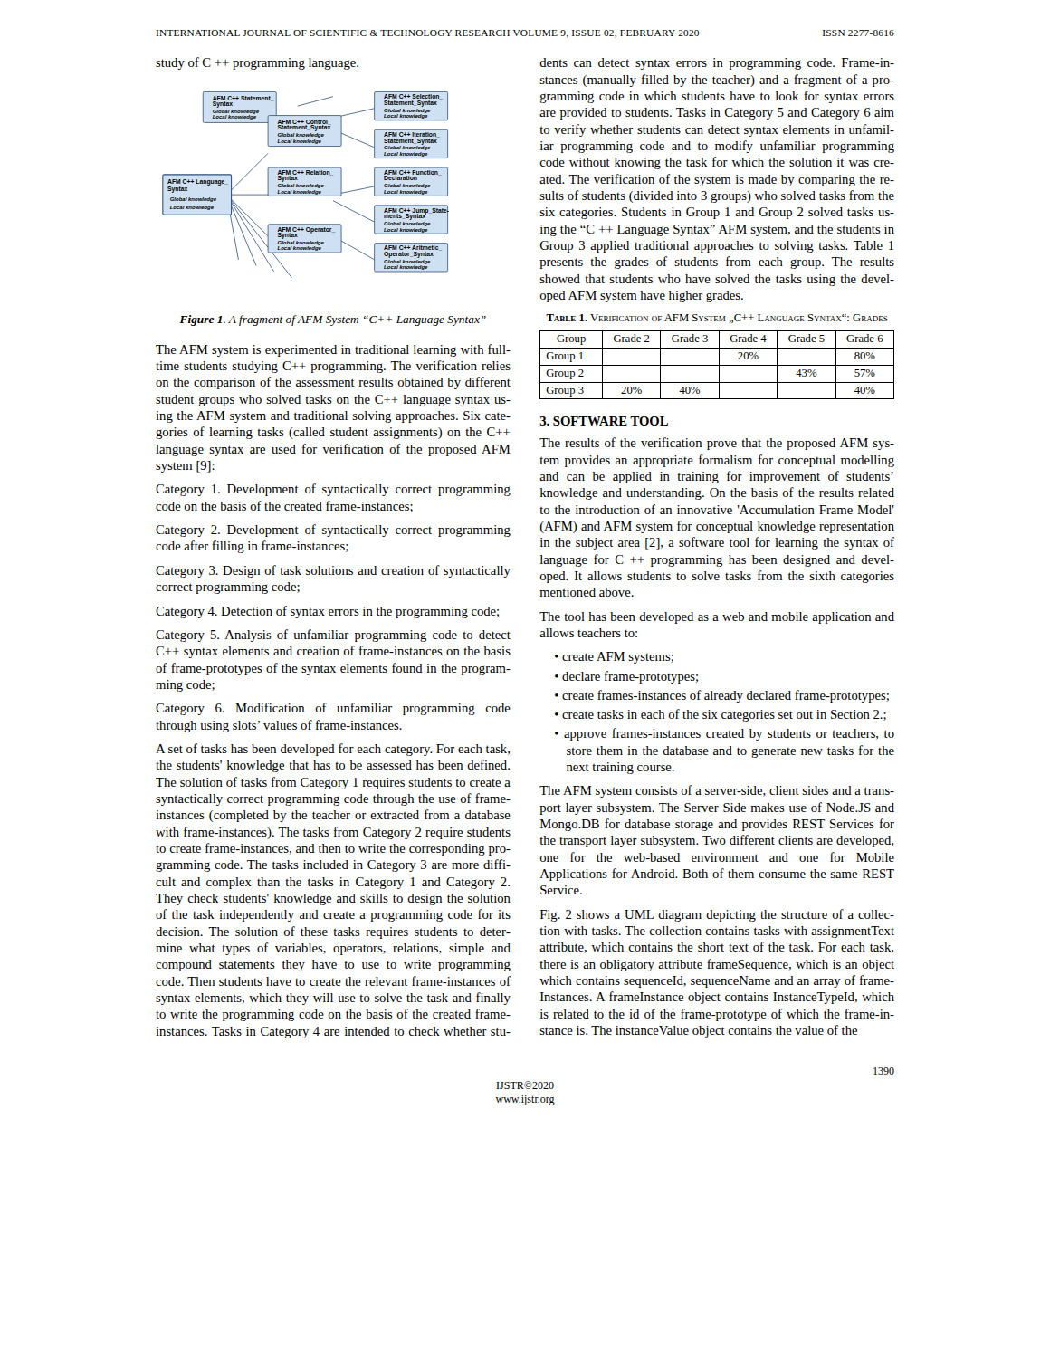International Journal of Scientific & Technology Research Volume 9, Issue 02, February 2020 ISSN 2277-8616
study of C ++ programming language.
AFM C++ Statement_ Syntax Global knowledge Local knowledge AFM C++ Control_ Statement_Syntax Global knowledge Local knowledge AFM C++ Selection_ Statement_Syntax Global knowledge Local knowledge AFM C++ Iteration_ Statement_Syntax Global knowledge Local knowledge AFM C++ Relation_ Syntax Global knowledge Local knowledge AFM C++ Function_ Declaration Global knowledge Local knowledge AFM C++ Jump_State- ments_Syntax Global knowledge Local knowledge AFM C++ Operator_ Syntax Global knowledge Local knowledge AFM C++ Aritmetic_ Operator_Syntax Global knowledge Local knowledge AFM C++ Language_ Syntax Global knowledge Local knowledge
Figure 1. A fragment of AFM System “C++ Language Syntax”
The AFM system is experimented in traditional learning with full-time students studying C++ programming. The verification relies on the comparison of the assessment results obtained by different student groups who solved tasks on the C++ language syntax using the AFM system and traditional solving approaches. Six categories of learning tasks (called student assignments) on the C++ language syntax are used for verification of the proposed AFM system [9]:
Category 1. Development of syntactically correct programming code on the basis of the created frame-instances;
Category 2. Development of syntactically correct programming code after filling in frame-instances;
Category 3. Design of task solutions and creation of syntactically correct programming code;
Category 4. Detection of syntax errors in the programming code;
Category 5. Analysis of unfamiliar programming code to detect C++ syntax elements and creation of frame-instances on the basis of frame-prototypes of the syntax elements found in the programming code;
Category 6. Modification of unfamiliar programming code through using slots’ values of frame-instances.
A set of tasks has been developed for each category. For each task, the students' knowledge that has to be assessed has been defined. The solution of tasks from Category 1 requires students to create a syntactically correct programming code through the use of frame-instances (completed by the teacher or extracted from a database with frame-instances). The tasks from Category 2 require students to create frame-instances, and then to write the corresponding programming code. The tasks included in Category 3 are more difficult and complex than the tasks in Category 1 and Category 2. They check students' knowledge and skills to design the solution of the task independently and create a programming code for its decision. The solution of these tasks requires students to determine what types of variables, operators, relations, simple and compound statements they have to use to write programming code. Then students have to create the relevant frame-instances of syntax elements, which they will use to solve the task and finally to write the programming code on the basis of the created frame-instances. Tasks in Category 4 are intended to check whether students can detect syntax errors in programming code. Frame-instances (manually filled by the teacher) and a fragment of a programming code in which students have to look for syntax errors are provided to students. Tasks in Category 5 and Category 6 aim to verify whether students can detect syntax elements in unfamiliar programming code and to modify unfamiliar programming code without knowing the task for which the solution it was created. The verification of the system is made by comparing the results of students (divided into 3 groups) who solved tasks from the six categories. Students in Group 1 and Group 2 solved tasks using the “C ++ Language Syntax” AFM system, and the students in Group 3 applied traditional approaches to solving tasks. Table 1 presents the grades of students from each group. The results showed that students who have solved the tasks using the developed AFM system have higher grades.
Table 1. Verification of AFM System „C++ Language Syntax“: Grades
| Group | Grade 2 | Grade 3 | Grade 4 | Grade 5 | Grade 6 |
| --- | --- | --- | --- | --- | --- |
| Group 1 | | | 20% | | 80% |
| Group 2 | | | | 43% | 57% |
| Group 3 | 20% | 40% | | | 40% |
3. Software Tool
The results of the verification prove that the proposed AFM system provides an appropriate formalism for conceptual modelling and can be applied in training for improvement of students’ knowledge and understanding. On the basis of the results related to the introduction of an innovative 'Accumulation Frame Model' (AFM) and AFM system for conceptual knowledge representation in the subject area [2], a software tool for learning the syntax of language for C ++ programming has been designed and developed. It allows students to solve tasks from the sixth categories mentioned above.
The tool has been developed as a web and mobile application and allows teachers to:
create AFM systems;
declare frame-prototypes;
create frames-instances of already declared frame-prototypes;
create tasks in each of the six categories set out in Section 2.;
approve frames-instances created by students or teachers, to store them in the database and to generate new tasks for the next training course.
The AFM system consists of a server-side, client sides and a transport layer subsystem. The Server Side makes use of Node.JS and Mongo.DB for database storage and provides REST Services for the transport layer subsystem. Two different clients are developed, one for the web-based environment and one for Mobile Applications for Android. Both of them consume the same REST Service.
Fig. 2 shows a UML diagram depicting the structure of a collection with tasks. The collection contains tasks with assignmentText attribute, which contains the short text of the task. For each task, there is an obligatory attribute frameSequence, which is an object which contains sequenceId, sequenceName and an array of frameInstances. A frameInstance object contains InstanceTypeId, which is related to the id of the frame-prototype of which the frame-instance is. The instanceValue object contains the value of the
1390
IJSTR©2020
www.ijstr.org